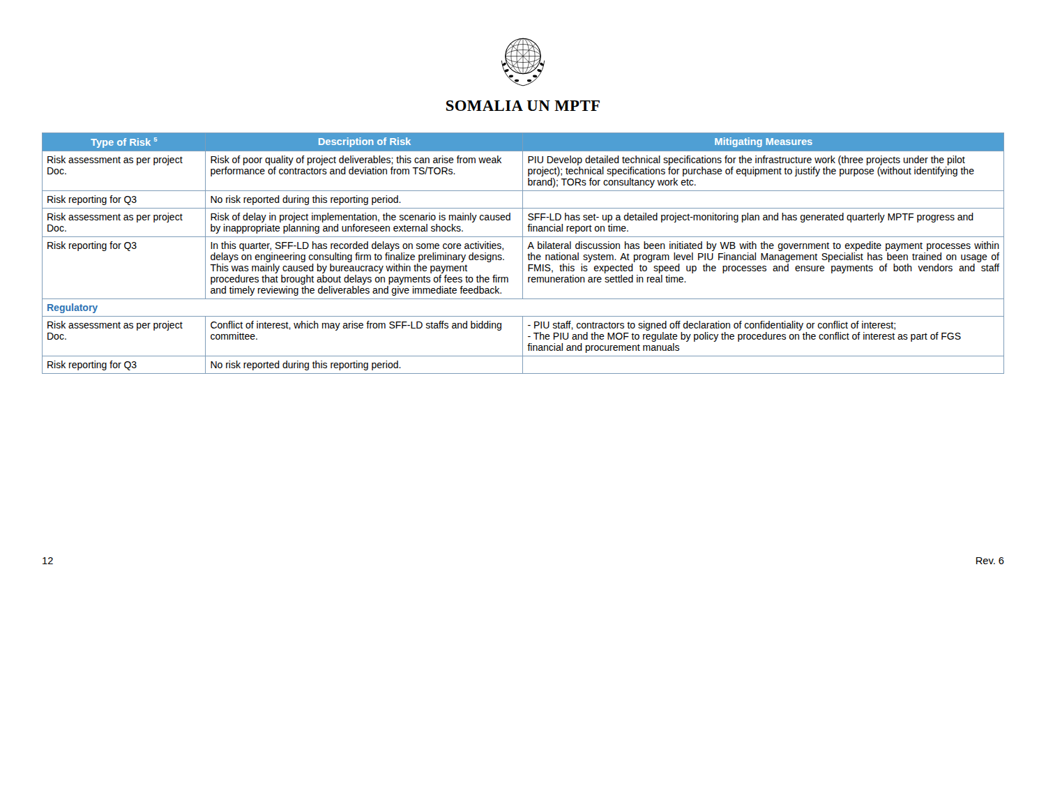SOMALIA UN MPTF
| Type of Risk 5 | Description of Risk | Mitigating Measures |
| --- | --- | --- |
| Risk assessment as per project Doc. | Risk of poor quality of project deliverables; this can arise from weak performance of contractors and deviation from TS/TORs. | PIU Develop detailed technical specifications for the infrastructure work (three projects under the pilot project); technical specifications for purchase of equipment to justify the purpose (without identifying the brand); TORs for consultancy work etc. |
| Risk reporting for Q3 | No risk reported during this reporting period. | |
| Risk assessment as per project Doc. | Risk of delay in project implementation, the scenario is mainly caused by inappropriate planning and unforeseen external shocks. | SFF-LD has set- up a detailed project-monitoring plan and has generated quarterly MPTF progress and financial report on time. |
| Risk reporting for Q3 | In this quarter, SFF-LD has recorded delays on some core activities, delays on engineering consulting firm to finalize preliminary designs. This was mainly caused by bureaucracy within the payment procedures that brought about delays on payments of fees to the firm and timely reviewing the deliverables and give immediate feedback. | A bilateral discussion has been initiated by WB with the government to expedite payment processes within the national system. At program level PIU Financial Management Specialist has been trained on usage of FMIS, this is expected to speed up the processes and ensure payments of both vendors and staff remuneration are settled in real time. |
| Regulatory |
| Risk assessment as per project Doc. | Conflict of interest, which may arise from SFF-LD staffs and bidding committee. | - PIU staff, contractors to signed off declaration of confidentiality or conflict of interest; - The PIU and the MOF to regulate by policy the procedures on the conflict of interest as part of FGS financial and procurement manuals |
| Risk reporting for Q3 | No risk reported during this reporting period. | |
12 Rev. 6